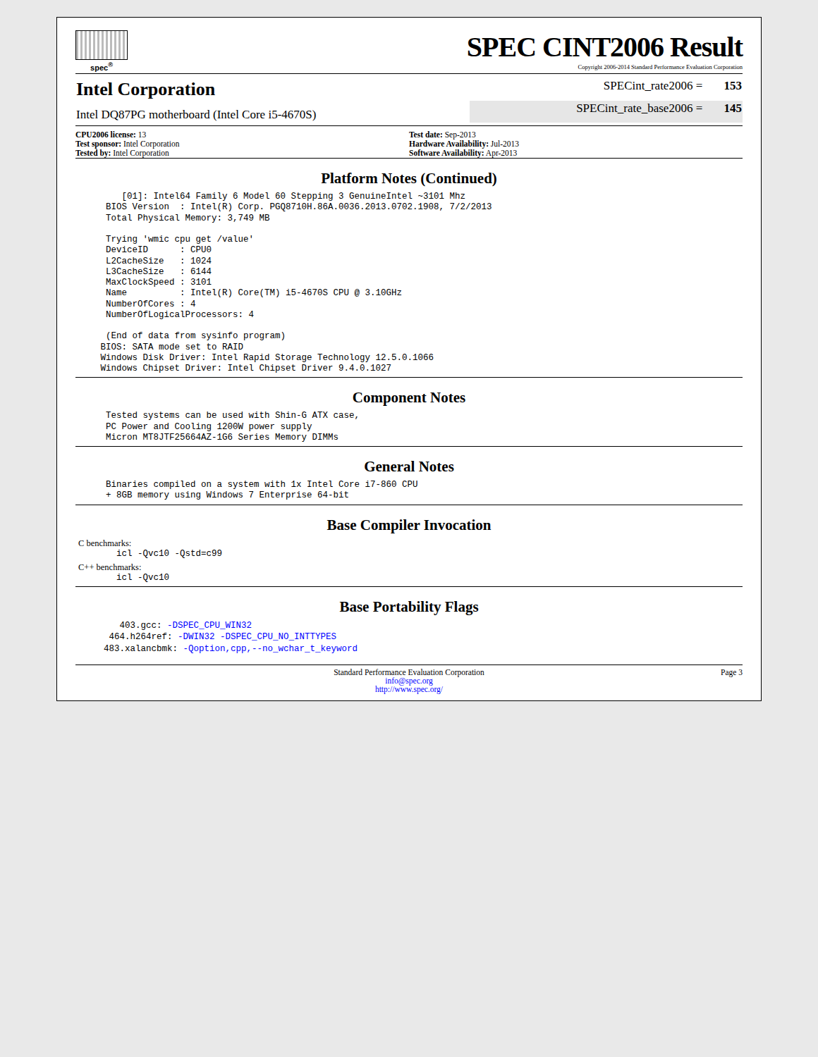spec®
SPEC CINT2006 Result
Copyright 2006-2014 Standard Performance Evaluation Corporation
| Intel Corporation | SPECint_rate2006 = 153 |
| Intel DQ87PG motherboard (Intel Core i5-4670S) | SPECint_rate_base2006 = 145 |
| CPU2006 license: 13 | Test date: Sep-2013 |
| Test sponsor: Intel Corporation | Hardware Availability: Jul-2013 |
| Tested by: Intel Corporation | Software Availability: Apr-2013 |
Platform Notes (Continued)
     [01]: Intel64 Family 6 Model 60 Stepping 3 GenuineIntel ~3101 Mhz
  BIOS Version  : Intel(R) Corp. PGQ8710H.86A.0036.2013.0702.1908, 7/2/2013
  Total Physical Memory: 3,749 MB

  Trying 'wmic cpu get /value'
  DeviceID      : CPU0
  L2CacheSize   : 1024
  L3CacheSize   : 6144
  MaxClockSpeed : 3101
  Name          : Intel(R) Core(TM) i5-4670S CPU @ 3.10GHz
  NumberOfCores : 4
  NumberOfLogicalProcessors: 4

  (End of data from sysinfo program)
 BIOS: SATA mode set to RAID
 Windows Disk Driver: Intel Rapid Storage Technology 12.5.0.1066
 Windows Chipset Driver: Intel Chipset Driver 9.4.0.1027
Component Notes
  Tested systems can be used with Shin-G ATX case,
  PC Power and Cooling 1200W power supply
  Micron MT8JTF25664AZ-1G6 Series Memory DIMMs
General Notes
  Binaries compiled on a system with 1x Intel Core i7-860 CPU
  + 8GB memory using Windows 7 Enterprise 64-bit
Base Compiler Invocation
C benchmarks:
    icl -Qvc10 -Qstd=c99
C++ benchmarks:
    icl -Qvc10
Base Portability Flags
403.gcc: -DSPEC_CPU_WIN32
464.h264ref: -DWIN32 -DSPEC_CPU_NO_INTTYPES
483.xalancbmk: -Qoption,cpp,--no_wchar_t_keyword
Standard Performance Evaluation Corporation
info@spec.org
http://www.spec.org/ Page 3